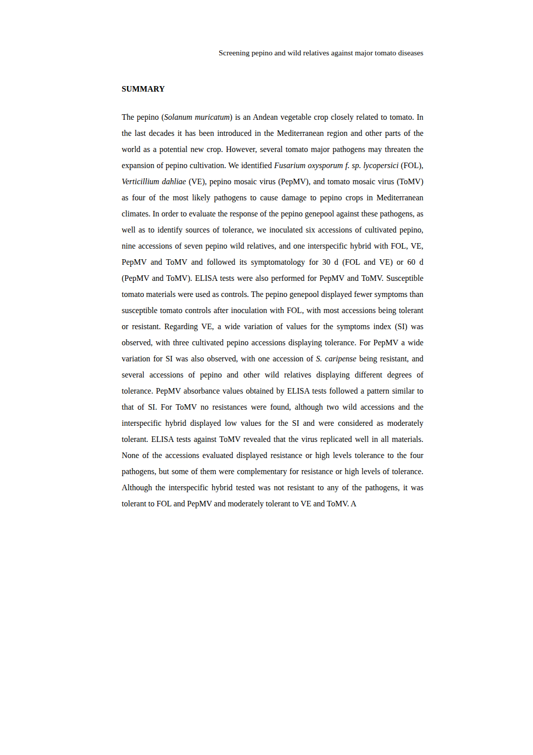Screening pepino and wild relatives against major tomato diseases
SUMMARY
The pepino (Solanum muricatum) is an Andean vegetable crop closely related to tomato. In the last decades it has been introduced in the Mediterranean region and other parts of the world as a potential new crop. However, several tomato major pathogens may threaten the expansion of pepino cultivation. We identified Fusarium oxysporum f. sp. lycopersici (FOL), Verticillium dahliae (VE), pepino mosaic virus (PepMV), and tomato mosaic virus (ToMV) as four of the most likely pathogens to cause damage to pepino crops in Mediterranean climates. In order to evaluate the response of the pepino genepool against these pathogens, as well as to identify sources of tolerance, we inoculated six accessions of cultivated pepino, nine accessions of seven pepino wild relatives, and one interspecific hybrid with FOL, VE, PepMV and ToMV and followed its symptomatology for 30 d (FOL and VE) or 60 d (PepMV and ToMV). ELISA tests were also performed for PepMV and ToMV. Susceptible tomato materials were used as controls. The pepino genepool displayed fewer symptoms than susceptible tomato controls after inoculation with FOL, with most accessions being tolerant or resistant. Regarding VE, a wide variation of values for the symptoms index (SI) was observed, with three cultivated pepino accessions displaying tolerance. For PepMV a wide variation for SI was also observed, with one accession of S. caripense being resistant, and several accessions of pepino and other wild relatives displaying different degrees of tolerance. PepMV absorbance values obtained by ELISA tests followed a pattern similar to that of SI. For ToMV no resistances were found, although two wild accessions and the interspecific hybrid displayed low values for the SI and were considered as moderately tolerant. ELISA tests against ToMV revealed that the virus replicated well in all materials. None of the accessions evaluated displayed resistance or high levels tolerance to the four pathogens, but some of them were complementary for resistance or high levels of tolerance. Although the interspecific hybrid tested was not resistant to any of the pathogens, it was tolerant to FOL and PepMV and moderately tolerant to VE and ToMV. A